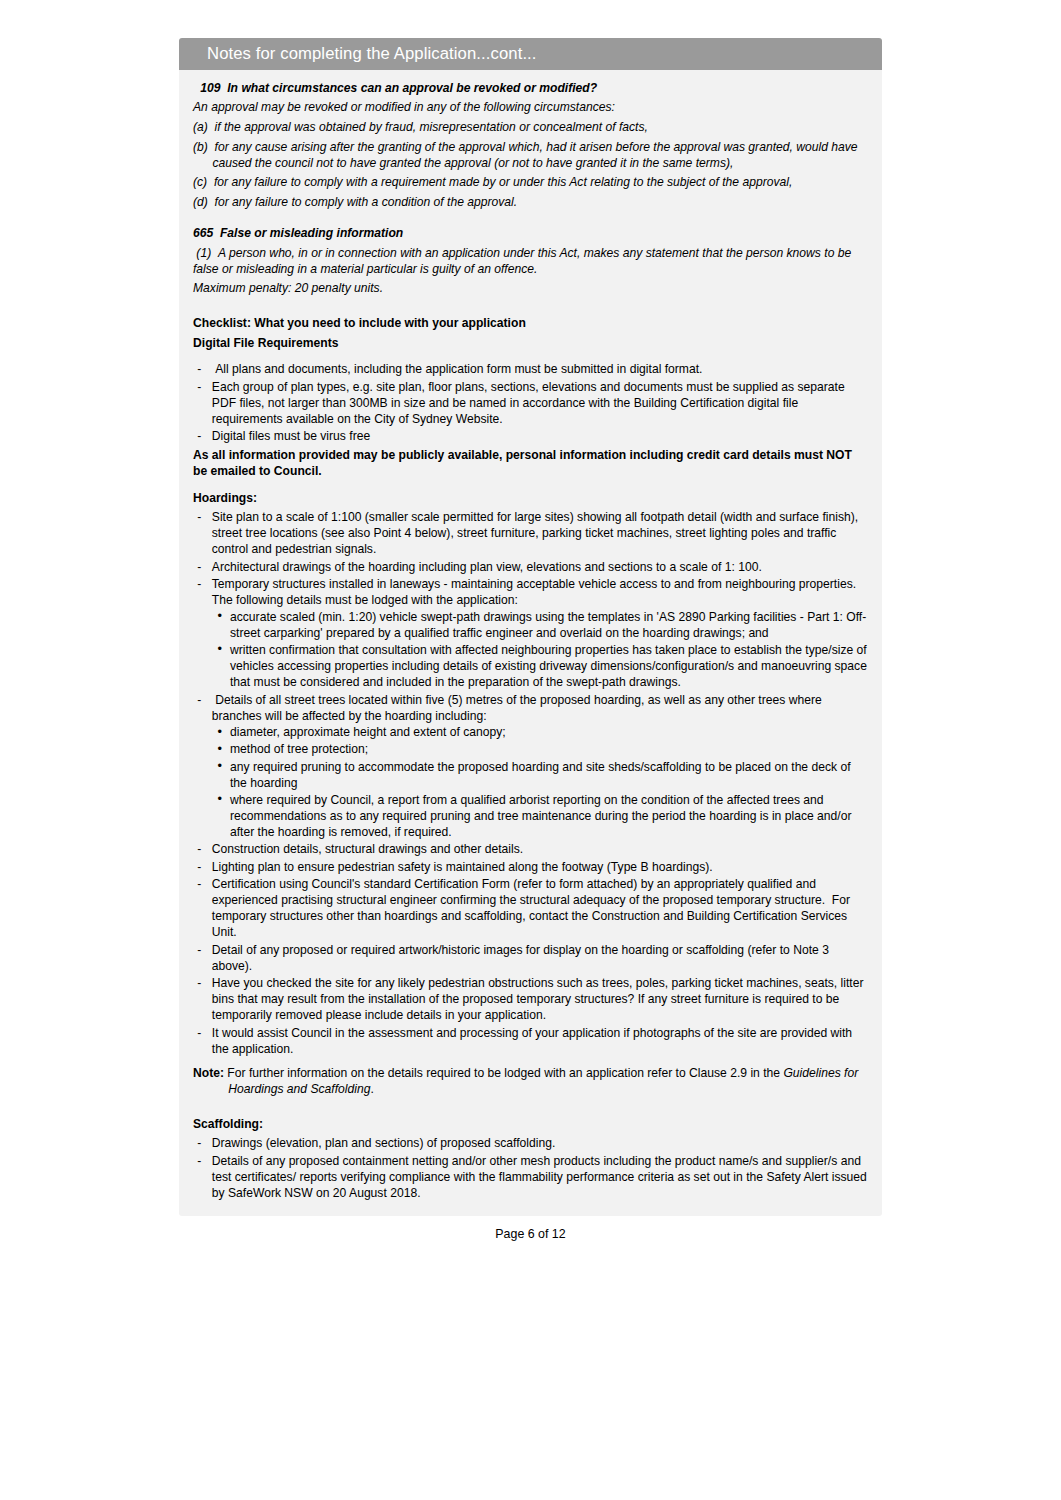Notes for completing the Application...cont...
109 In what circumstances can an approval be revoked or modified?
An approval may be revoked or modified in any of the following circumstances:
(a) if the approval was obtained by fraud, misrepresentation or concealment of facts,
(b) for any cause arising after the granting of the approval which, had it arisen before the approval was granted, would have caused the council not to have granted the approval (or not to have granted it in the same terms),
(c) for any failure to comply with a requirement made by or under this Act relating to the subject of the approval,
(d) for any failure to comply with a condition of the approval.
665 False or misleading information
(1) A person who, in or in connection with an application under this Act, makes any statement that the person knows to be false or misleading in a material particular is guilty of an offence.
Maximum penalty: 20 penalty units.
Checklist: What you need to include with your application
Digital File Requirements
All plans and documents, including the application form must be submitted in digital format.
Each group of plan types, e.g. site plan, floor plans, sections, elevations and documents must be supplied as separate PDF files, not larger than 300MB in size and be named in accordance with the Building Certification digital file requirements available on the City of Sydney Website.
Digital files must be virus free
As all information provided may be publicly available, personal information including credit card details must NOT be emailed to Council.
Hoardings:
Site plan to a scale of 1:100 (smaller scale permitted for large sites) showing all footpath detail (width and surface finish), street tree locations (see also Point 4 below), street furniture, parking ticket machines, street lighting poles and traffic control and pedestrian signals.
Architectural drawings of the hoarding including plan view, elevations and sections to a scale of 1: 100.
Temporary structures installed in laneways - maintaining acceptable vehicle access to and from neighbouring properties. The following details must be lodged with the application:
accurate scaled (min. 1:20) vehicle swept-path drawings using the templates in 'AS 2890 Parking facilities - Part 1: Off-street carparking' prepared by a qualified traffic engineer and overlaid on the hoarding drawings; and
written confirmation that consultation with affected neighbouring properties has taken place to establish the type/size of vehicles accessing properties including details of existing driveway dimensions/configuration/s and manoeuvring space that must be considered and included in the preparation of the swept-path drawings.
Details of all street trees located within five (5) metres of the proposed hoarding, as well as any other trees where branches will be affected by the hoarding including:
diameter, approximate height and extent of canopy;
method of tree protection;
any required pruning to accommodate the proposed hoarding and site sheds/scaffolding to be placed on the deck of the hoarding
where required by Council, a report from a qualified arborist reporting on the condition of the affected trees and recommendations as to any required pruning and tree maintenance during the period the hoarding is in place and/or after the hoarding is removed, if required.
Construction details, structural drawings and other details.
Lighting plan to ensure pedestrian safety is maintained along the footway (Type B hoardings).
Certification using Council's standard Certification Form (refer to form attached) by an appropriately qualified and experienced practising structural engineer confirming the structural adequacy of the proposed temporary structure. For temporary structures other than hoardings and scaffolding, contact the Construction and Building Certification Services Unit.
Detail of any proposed or required artwork/historic images for display on the hoarding or scaffolding (refer to Note 3 above).
Have you checked the site for any likely pedestrian obstructions such as trees, poles, parking ticket machines, seats, litter bins that may result from the installation of the proposed temporary structures? If any street furniture is required to be temporarily removed please include details in your application.
It would assist Council in the assessment and processing of your application if photographs of the site are provided with the application.
Note: For further information on the details required to be lodged with an application refer to Clause 2.9 in the Guidelines for Hoardings and Scaffolding.
Scaffolding:
Drawings (elevation, plan and sections) of proposed scaffolding.
Details of any proposed containment netting and/or other mesh products including the product name/s and supplier/s and test certificates/ reports verifying compliance with the flammability performance criteria as set out in the Safety Alert issued by SafeWork NSW on 20 August 2018.
Page 6 of 12